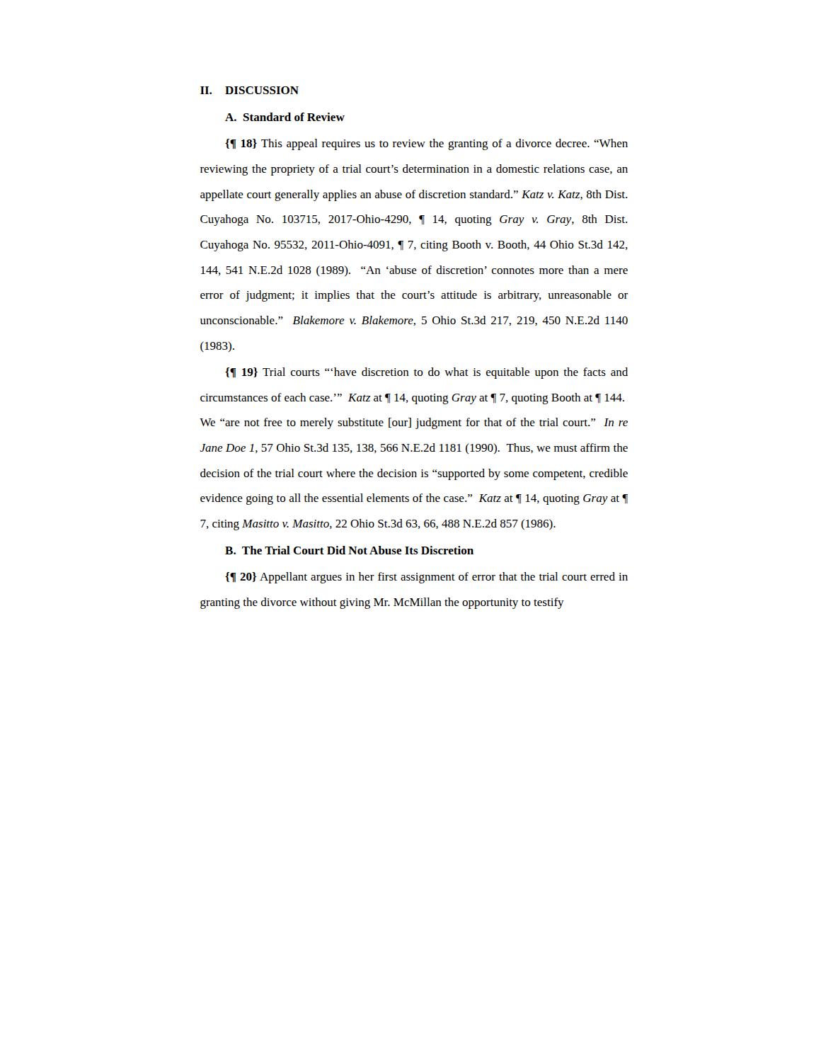II. DISCUSSION
A. Standard of Review
{¶ 18} This appeal requires us to review the granting of a divorce decree. “When reviewing the propriety of a trial court’s determination in a domestic relations case, an appellate court generally applies an abuse of discretion standard.” Katz v. Katz, 8th Dist. Cuyahoga No. 103715, 2017-Ohio-4290, ¶ 14, quoting Gray v. Gray, 8th Dist. Cuyahoga No. 95532, 2011-Ohio-4091, ¶ 7, citing Booth v. Booth, 44 Ohio St.3d 142, 144, 541 N.E.2d 1028 (1989). “An ‘abuse of discretion’ connotes more than a mere error of judgment; it implies that the court’s attitude is arbitrary, unreasonable or unconscionable.” Blakemore v. Blakemore, 5 Ohio St.3d 217, 219, 450 N.E.2d 1140 (1983).
{¶ 19} Trial courts “‘have discretion to do what is equitable upon the facts and circumstances of each case.’” Katz at ¶ 14, quoting Gray at ¶ 7, quoting Booth at ¶ 144. We “are not free to merely substitute [our] judgment for that of the trial court.” In re Jane Doe 1, 57 Ohio St.3d 135, 138, 566 N.E.2d 1181 (1990). Thus, we must affirm the decision of the trial court where the decision is “supported by some competent, credible evidence going to all the essential elements of the case.” Katz at ¶ 14, quoting Gray at ¶ 7, citing Masitto v. Masitto, 22 Ohio St.3d 63, 66, 488 N.E.2d 857 (1986).
B. The Trial Court Did Not Abuse Its Discretion
{¶ 20} Appellant argues in her first assignment of error that the trial court erred in granting the divorce without giving Mr. McMillan the opportunity to testify